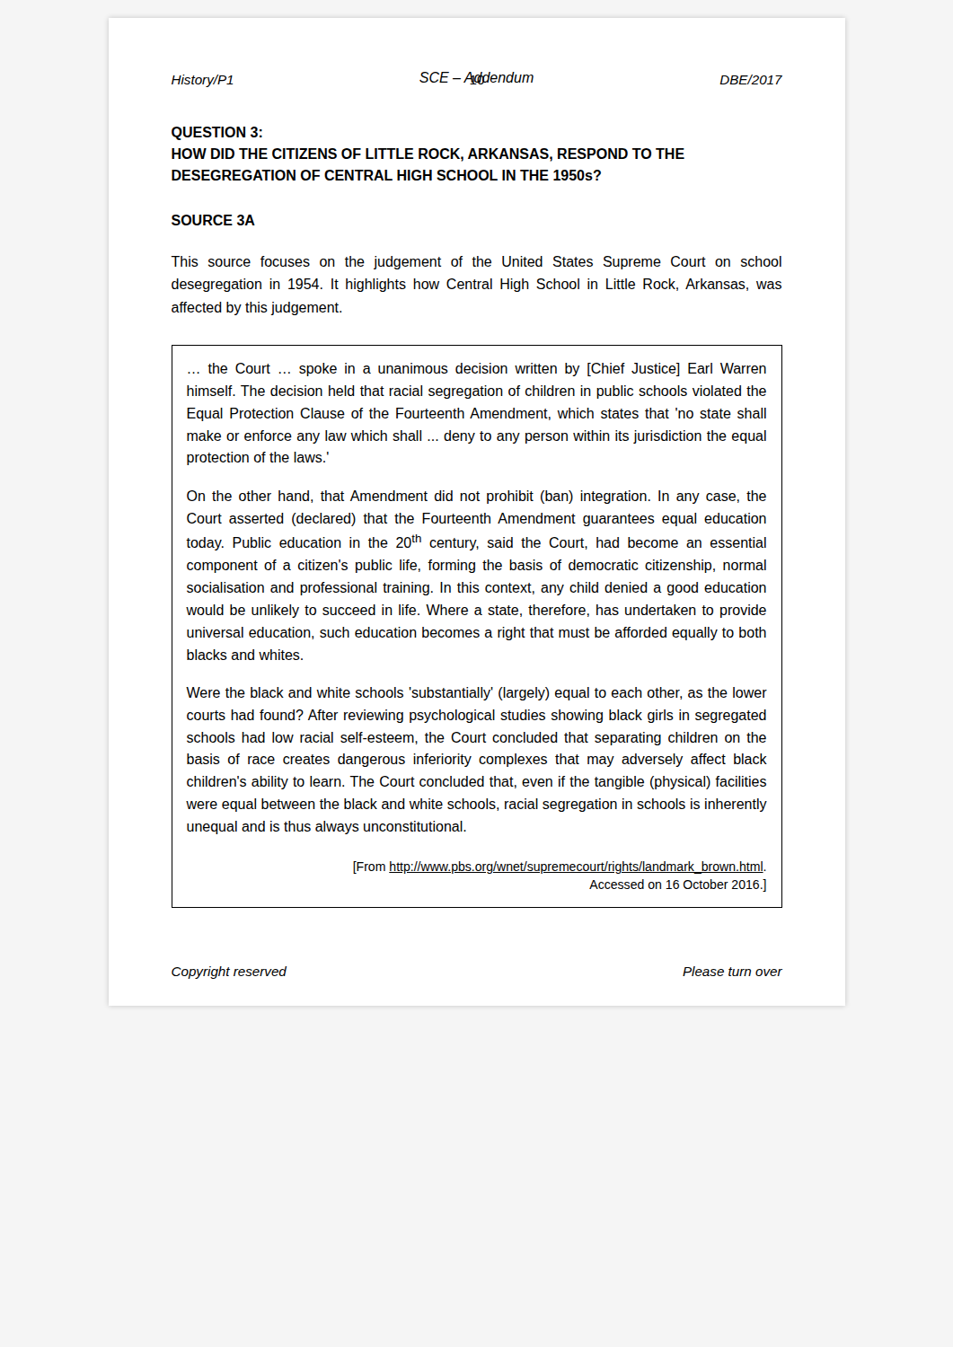History/P1 10 DBE/2017
SCE – Addendum
QUESTION 3: HOW DID THE CITIZENS OF LITTLE ROCK, ARKANSAS, RESPOND TO THE DESEGREGATION OF CENTRAL HIGH SCHOOL IN THE 1950s?
SOURCE 3A
This source focuses on the judgement of the United States Supreme Court on school desegregation in 1954. It highlights how Central High School in Little Rock, Arkansas, was affected by this judgement.
… the Court … spoke in a unanimous decision written by [Chief Justice] Earl Warren himself. The decision held that racial segregation of children in public schools violated the Equal Protection Clause of the Fourteenth Amendment, which states that 'no state shall make or enforce any law which shall ... deny to any person within its jurisdiction the equal protection of the laws.'
On the other hand, that Amendment did not prohibit (ban) integration. In any case, the Court asserted (declared) that the Fourteenth Amendment guarantees equal education today. Public education in the 20th century, said the Court, had become an essential component of a citizen's public life, forming the basis of democratic citizenship, normal socialisation and professional training. In this context, any child denied a good education would be unlikely to succeed in life. Where a state, therefore, has undertaken to provide universal education, such education becomes a right that must be afforded equally to both blacks and whites.
Were the black and white schools 'substantially' (largely) equal to each other, as the lower courts had found? After reviewing psychological studies showing black girls in segregated schools had low racial self-esteem, the Court concluded that separating children on the basis of race creates dangerous inferiority complexes that may adversely affect black children's ability to learn. The Court concluded that, even if the tangible (physical) facilities were equal between the black and white schools, racial segregation in schools is inherently unequal and is thus always unconstitutional.
[From http://www.pbs.org/wnet/supremecourt/rights/landmark_brown.html.
Accessed on 16 October 2016.]
Copyright reserved Please turn over